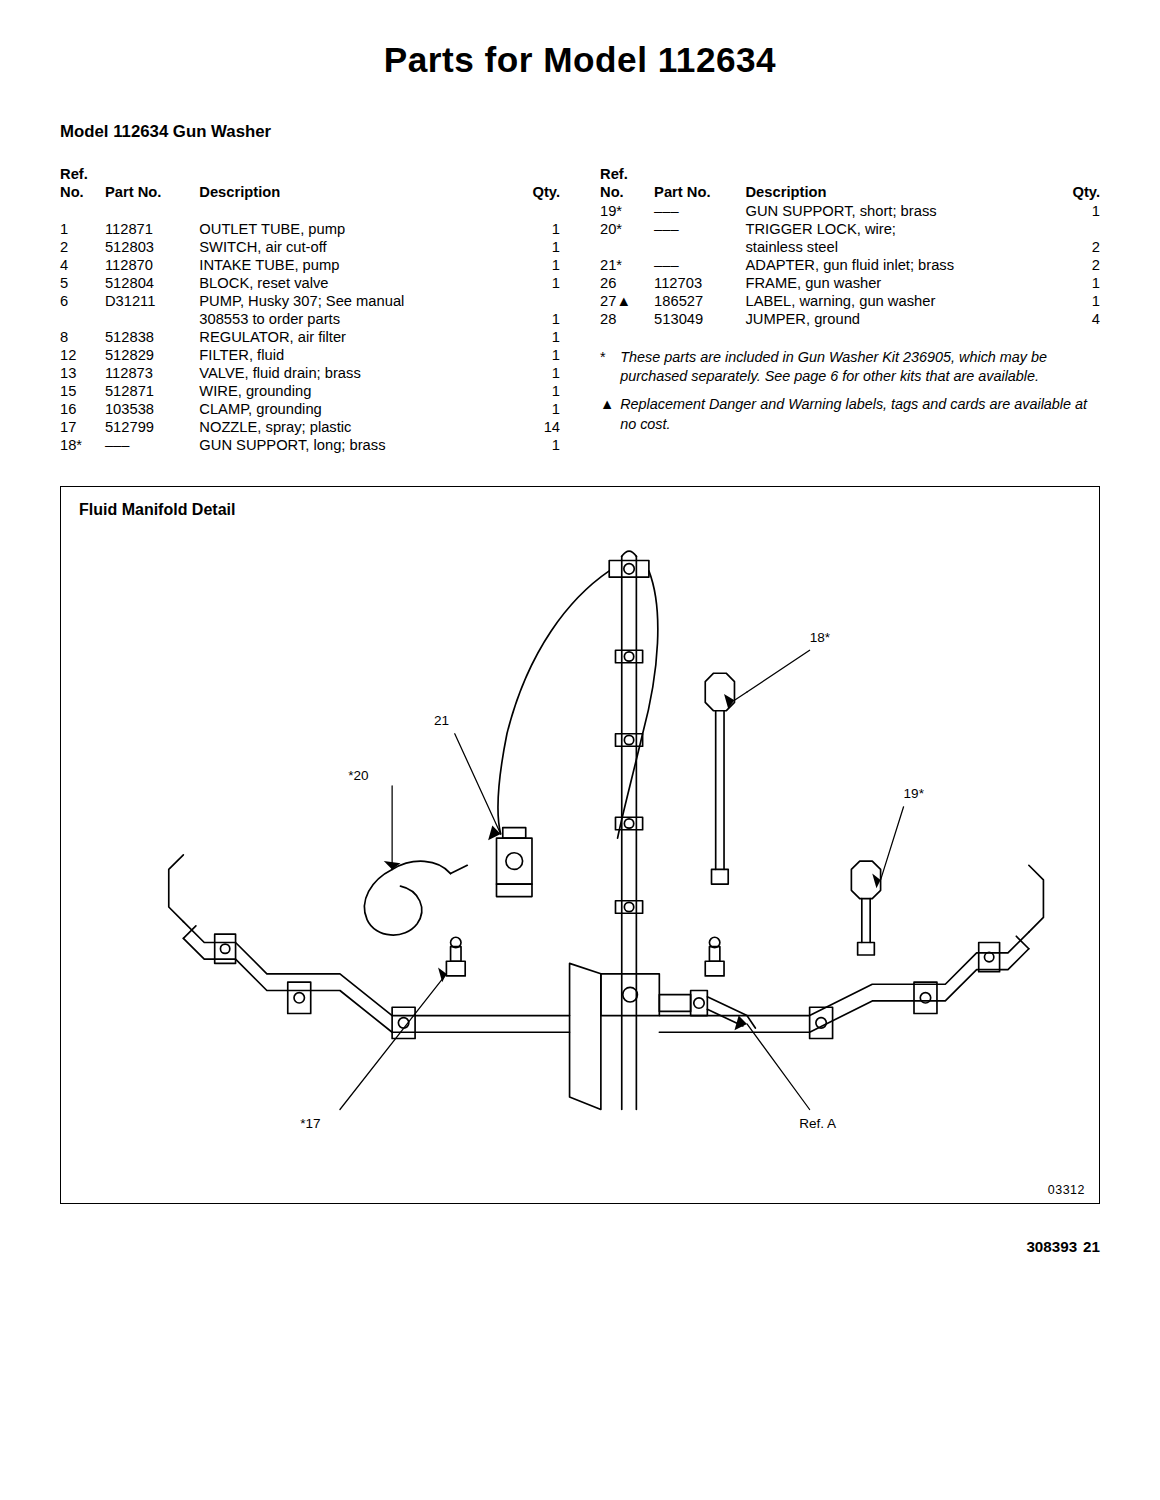Parts for Model 112634
Model 112634 Gun Washer
| Ref. | |
| --- | --- |
| No. | Part No. | Description | Qty. |
| 1 | 112871 | OUTLET TUBE, pump | 1 |
| 2 | 512803 | SWITCH, air cut-off | 1 |
| 4 | 112870 | INTAKE TUBE, pump | 1 |
| 5 | 512804 | BLOCK, reset valve | 1 |
| 6 | D31211 | PUMP, Husky 307; See manual | |
| | | 308553 to order parts | 1 |
| 8 | 512838 | REGULATOR, air filter | 1 |
| 12 | 512829 | FILTER, fluid | 1 |
| 13 | 112873 | VALVE, fluid drain; brass | 1 |
| 15 | 512871 | WIRE, grounding | 1 |
| 16 | 103538 | CLAMP, grounding | 1 |
| 17 | 512799 | NOZZLE, spray; plastic | 14 |
| 18* | ––– | GUN SUPPORT, long; brass | 1 |
| Ref. | |
| --- | --- |
| No. | Part No. | Description | Qty. |
| 19* | ––– | GUN SUPPORT, short; brass | 1 |
| 20* | ––– | TRIGGER LOCK, wire; | |
| | | stainless steel | 2 |
| 21* | ––– | ADAPTER, gun fluid inlet; brass | 2 |
| 26 | 112703 | FRAME, gun washer | 1 |
| 27 ▲ | 186527 | LABEL, warning, gun washer | 1 |
| 28 | 513049 | JUMPER, ground | 4 |
*These parts are included in Gun Washer Kit 236905, which may be purchased separately. See page 6 for other kits that are available.
▲Replacement Danger and Warning labels, tags and cards are available at no cost.
Fluid Manifold Detail
18* 21 *20 19* *17 Ref. A
03312
30839321